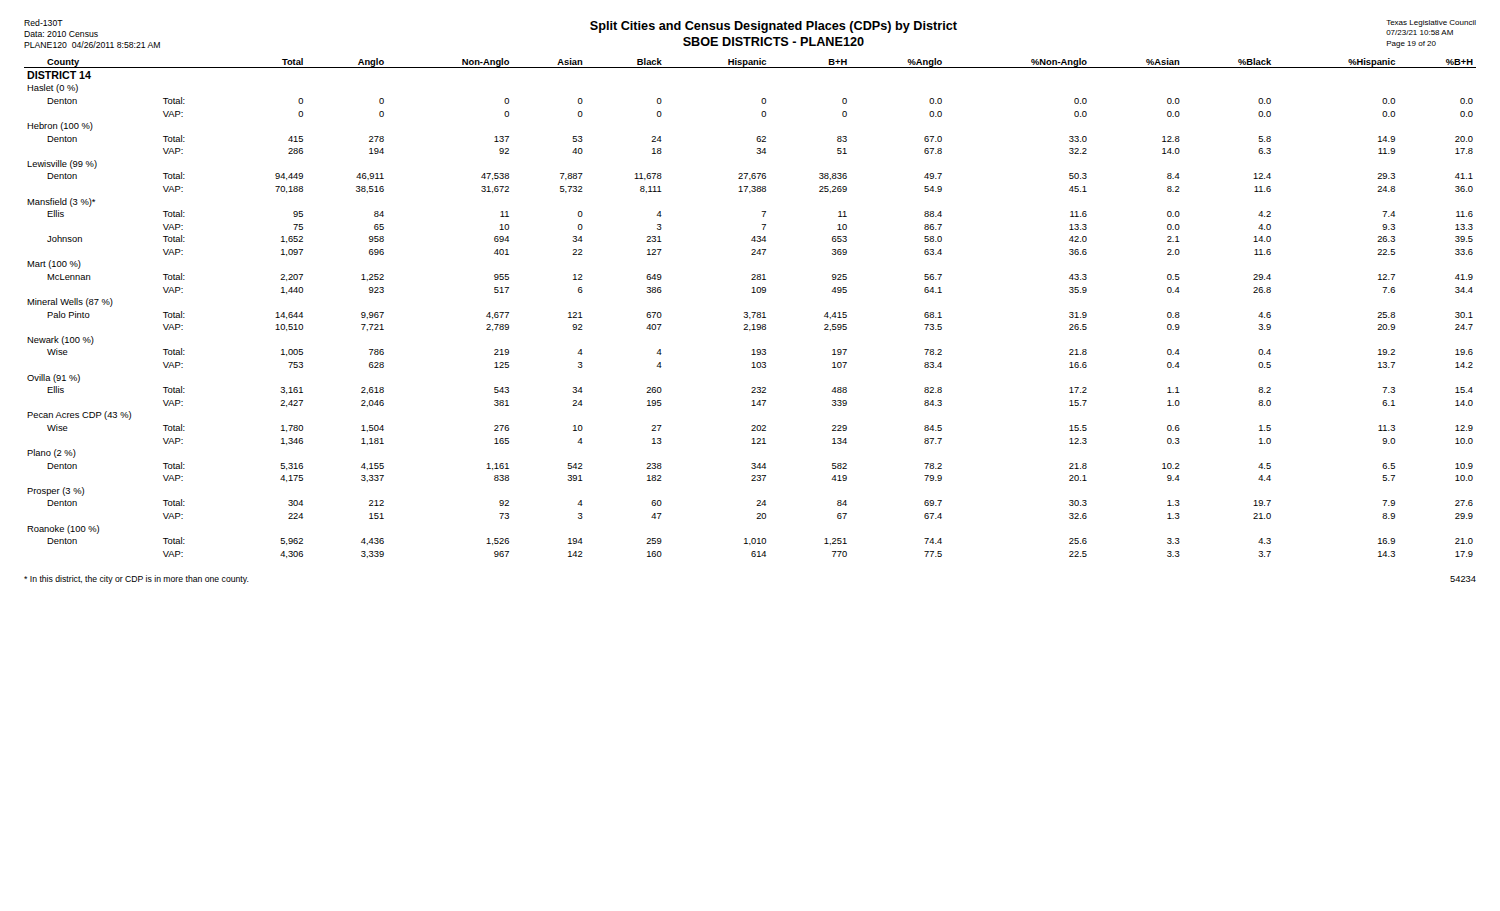Red-130T
Data: 2010 Census
PLANE120 04/26/2011 8:58:21 AM
Texas Legislative Council
07/23/21 10:58 AM
Page 19 of 20
Split Cities and Census Designated Places (CDPs) by District
SBOE DISTRICTS - PLANE120
| | County | | Total | Anglo | Non-Anglo | Asian | Black | Hispanic | B+H | %Anglo | %Non-Anglo | %Asian | %Black | %Hispanic | %B+H |
| --- | --- | --- | --- | --- | --- | --- | --- | --- | --- | --- | --- | --- | --- | --- | --- |
| DISTRICT 14 |
| Haslet (0 %) |
| | Denton | Total: | 0 | 0 | 0 | 0 | 0 | 0 | 0 | 0.0 | 0.0 | 0.0 | 0.0 | 0.0 | 0.0 |
| | | VAP: | 0 | 0 | 0 | 0 | 0 | 0 | 0 | 0.0 | 0.0 | 0.0 | 0.0 | 0.0 | 0.0 |
| Hebron (100 %) |
| | Denton | Total: | 415 | 278 | 137 | 53 | 24 | 62 | 83 | 67.0 | 33.0 | 12.8 | 5.8 | 14.9 | 20.0 |
| | | VAP: | 286 | 194 | 92 | 40 | 18 | 34 | 51 | 67.8 | 32.2 | 14.0 | 6.3 | 11.9 | 17.8 |
| Lewisville (99 %) |
| | Denton | Total: | 94,449 | 46,911 | 47,538 | 7,887 | 11,678 | 27,676 | 38,836 | 49.7 | 50.3 | 8.4 | 12.4 | 29.3 | 41.1 |
| | | VAP: | 70,188 | 38,516 | 31,672 | 5,732 | 8,111 | 17,388 | 25,269 | 54.9 | 45.1 | 8.2 | 11.6 | 24.8 | 36.0 |
| Mansfield (3 %)* |
| | Ellis | Total: | 95 | 84 | 11 | 0 | 4 | 7 | 11 | 88.4 | 11.6 | 0.0 | 4.2 | 7.4 | 11.6 |
| | | VAP: | 75 | 65 | 10 | 0 | 3 | 7 | 10 | 86.7 | 13.3 | 0.0 | 4.0 | 9.3 | 13.3 |
| | Johnson | Total: | 1,652 | 958 | 694 | 34 | 231 | 434 | 653 | 58.0 | 42.0 | 2.1 | 14.0 | 26.3 | 39.5 |
| | | VAP: | 1,097 | 696 | 401 | 22 | 127 | 247 | 369 | 63.4 | 36.6 | 2.0 | 11.6 | 22.5 | 33.6 |
| Mart (100 %) |
| | McLennan | Total: | 2,207 | 1,252 | 955 | 12 | 649 | 281 | 925 | 56.7 | 43.3 | 0.5 | 29.4 | 12.7 | 41.9 |
| | | VAP: | 1,440 | 923 | 517 | 6 | 386 | 109 | 495 | 64.1 | 35.9 | 0.4 | 26.8 | 7.6 | 34.4 |
| Mineral Wells (87 %) |
| | Palo Pinto | Total: | 14,644 | 9,967 | 4,677 | 121 | 670 | 3,781 | 4,415 | 68.1 | 31.9 | 0.8 | 4.6 | 25.8 | 30.1 |
| | | VAP: | 10,510 | 7,721 | 2,789 | 92 | 407 | 2,198 | 2,595 | 73.5 | 26.5 | 0.9 | 3.9 | 20.9 | 24.7 |
| Newark (100 %) |
| | Wise | Total: | 1,005 | 786 | 219 | 4 | 4 | 193 | 197 | 78.2 | 21.8 | 0.4 | 0.4 | 19.2 | 19.6 |
| | | VAP: | 753 | 628 | 125 | 3 | 4 | 103 | 107 | 83.4 | 16.6 | 0.4 | 0.5 | 13.7 | 14.2 |
| Ovilla (91 %) |
| | Ellis | Total: | 3,161 | 2,618 | 543 | 34 | 260 | 232 | 488 | 82.8 | 17.2 | 1.1 | 8.2 | 7.3 | 15.4 |
| | | VAP: | 2,427 | 2,046 | 381 | 24 | 195 | 147 | 339 | 84.3 | 15.7 | 1.0 | 8.0 | 6.1 | 14.0 |
| Pecan Acres CDP (43 %) |
| | Wise | Total: | 1,780 | 1,504 | 276 | 10 | 27 | 202 | 229 | 84.5 | 15.5 | 0.6 | 1.5 | 11.3 | 12.9 |
| | | VAP: | 1,346 | 1,181 | 165 | 4 | 13 | 121 | 134 | 87.7 | 12.3 | 0.3 | 1.0 | 9.0 | 10.0 |
| Plano (2 %) |
| | Denton | Total: | 5,316 | 4,155 | 1,161 | 542 | 238 | 344 | 582 | 78.2 | 21.8 | 10.2 | 4.5 | 6.5 | 10.9 |
| | | VAP: | 4,175 | 3,337 | 838 | 391 | 182 | 237 | 419 | 79.9 | 20.1 | 9.4 | 4.4 | 5.7 | 10.0 |
| Prosper (3 %) |
| | Denton | Total: | 304 | 212 | 92 | 4 | 60 | 24 | 84 | 69.7 | 30.3 | 1.3 | 19.7 | 7.9 | 27.6 |
| | | VAP: | 224 | 151 | 73 | 3 | 47 | 20 | 67 | 67.4 | 32.6 | 1.3 | 21.0 | 8.9 | 29.9 |
| Roanoke (100 %) |
| | Denton | Total: | 5,962 | 4,436 | 1,526 | 194 | 259 | 1,010 | 1,251 | 74.4 | 25.6 | 3.3 | 4.3 | 16.9 | 21.0 |
| | | VAP: | 4,306 | 3,339 | 967 | 142 | 160 | 614 | 770 | 77.5 | 22.5 | 3.3 | 3.7 | 14.3 | 17.9 |
* In this district, the city or CDP is in more than one county.
54234